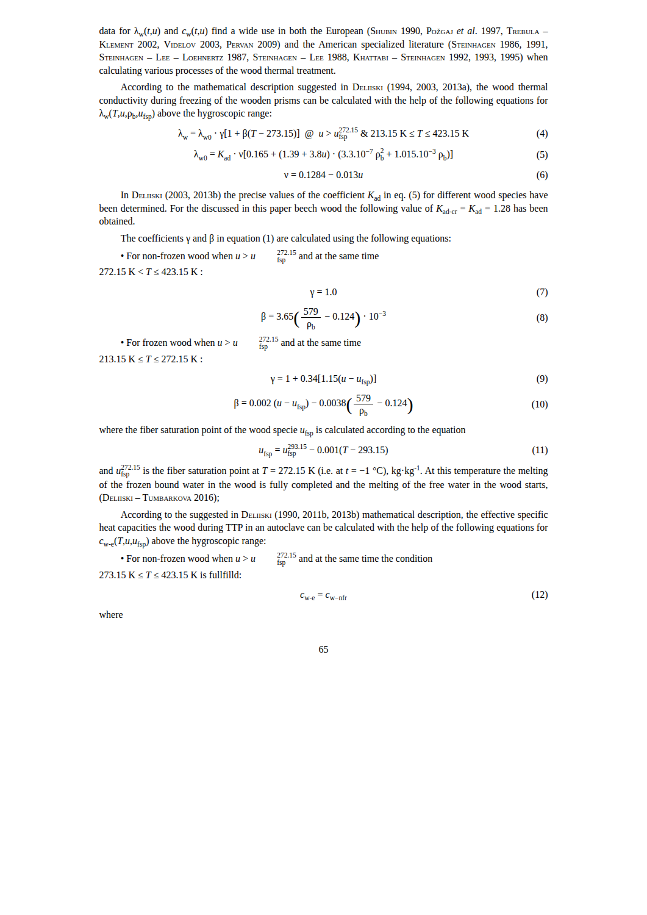data for λw(t,u) and cw(t,u) find a wide use in both the European (Shubin 1990, Požgaj et al. 1997, Trebula – Klement 2002, Videlov 2003, Pervan 2009) and the American specialized literature (Steinhagen 1986, 1991, Steinhagen – Lee – Loehnertz 1987, Steinhagen – Lee 1988, Khattabi – Steinhagen 1992, 1993, 1995) when calculating various processes of the wood thermal treatment.
According to the mathematical description suggested in Deliiski (1994, 2003, 2013a), the wood thermal conductivity during freezing of the wooden prisms can be calculated with the help of the following equations for λw(T,u,ρb,ufsp) above the hygroscopic range:
λw = λw0 · γ[1 + β(T − 273.15)] @ u > u 272.15fsp & 213.15 K ≤ T ≤ 423.15 K (4)
λw0 = Kad · ν[0.165 + (1.39 + 3.8u) · (3.3.10−7 ρ2b + 1.015.10−3 ρb)] (5)
ν = 0.1284 − 0.013u (6)
In Deliiski (2003, 2013b) the precise values of the coefficient Kad in eq. (5) for different wood species have been determined. For the discussed in this paper beech wood the following value of Kad-cr = Kad = 1.28 has been obtained.
The coefficients γ and β in equation (1) are calculated using the following equations:
• For non-frozen wood when u > u 272.15fsp and at the same time
272.15 K < T ≤ 423.15 K :
γ = 1.0 (7)
β = 3.65(579 ρb − 0.124) · 10−3 (8)
• For frozen wood when u > u 272.15fsp and at the same time
213.15 K ≤ T ≤ 272.15 K :
γ = 1 + 0.34[1.15(u − ufsp)] (9)
β = 0.002 (u − ufsp) − 0.0038(579 ρb − 0.124) (10)
where the fiber saturation point of the wood specie ufsp is calculated according to the equation
ufsp = u 293.15fsp − 0.001(T − 293.15) (11)
and u 272.15fsp is the fiber saturation point at T = 272.15 K (i.e. at t = −1 °C), kg·kg-1. At this temperature the melting of the frozen bound water in the wood is fully completed and the melting of the free water in the wood starts, (Deliiski – Tumbarkova 2016);
According to the suggested in Deliiski (1990, 2011b, 2013b) mathematical description, the effective specific heat capacities the wood during TTP in an autoclave can be calculated with the help of the following equations for cw-e(T,u,ufsp) above the hygroscopic range:
• For non-frozen wood when u > u 272.15fsp and at the same time the condition
273.15 K ≤ T ≤ 423.15 K is fullfilld:
cw-e = cw−nfr (12)
where
65